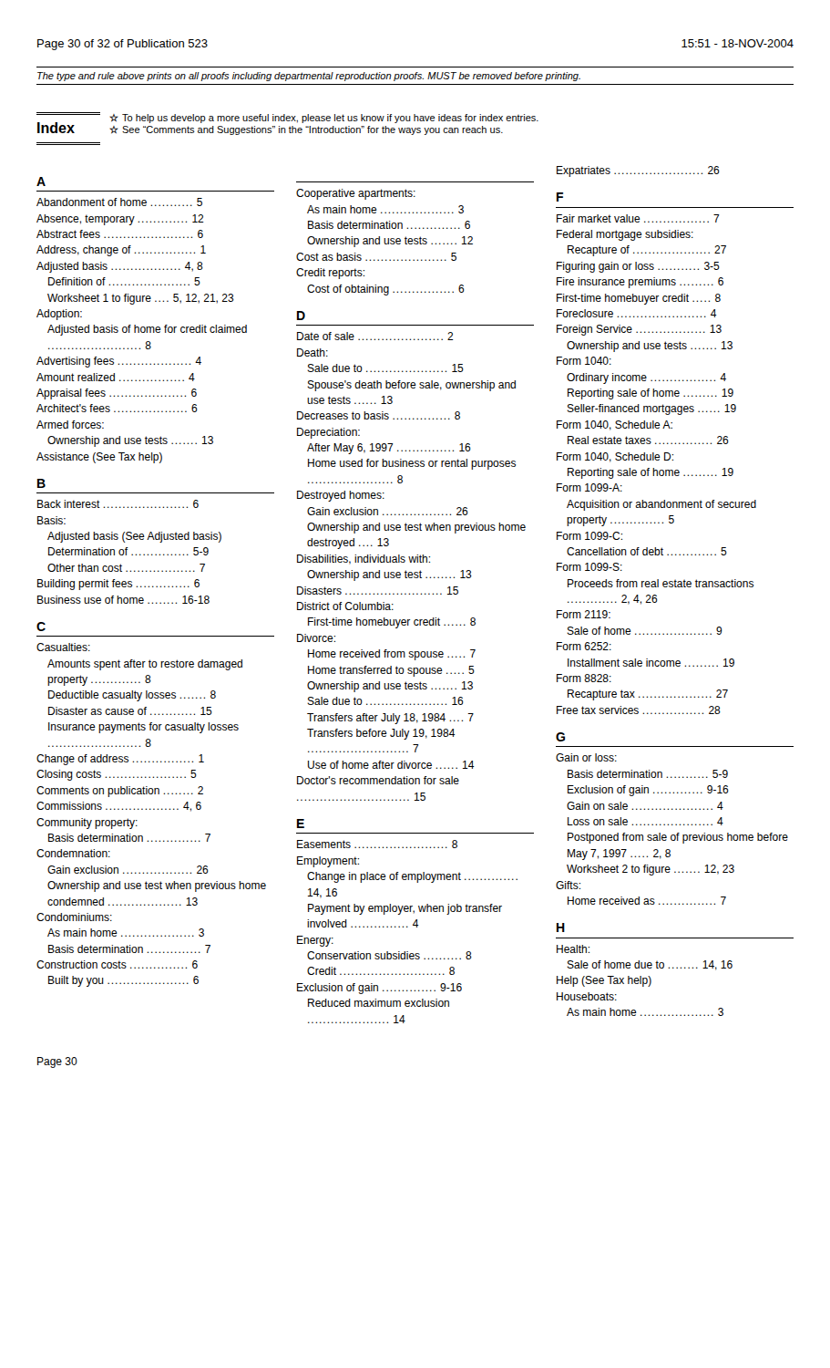Page 30 of 32 of Publication 523 15:51 - 18-NOV-2004
The type and rule above prints on all proofs including departmental reproduction proofs. MUST be removed before printing.
Index
☆To help us develop a more useful index, please let us know if you have ideas for index entries.
☆See “Comments and Suggestions” in the “Introduction” for the ways you can reach us.
A
Abandonment of home ........... 5
Absence, temporary ............. 12
Abstract fees ....................... 6
Address, change of ................ 1
Adjusted basis .................. 4, 8
Definition of ..................... 5
Worksheet 1 to figure .... 5, 12, 21, 23
Adoption:
Adjusted basis of home for credit claimed ........................ 8
Advertising fees ................... 4
Amount realized ................. 4
Appraisal fees .................... 6
Architect's fees ................... 6
Armed forces:
Ownership and use tests ....... 13
Assistance (See Tax help)
B
Back interest ...................... 6
Basis:
Adjusted basis (See Adjusted basis)
Determination of ............... 5-9
Other than cost .................. 7
Building permit fees .............. 6
Business use of home ........ 16-18
C
Casualties:
Amounts spent after to restore damaged property ............. 8
Deductible casualty losses ....... 8
Disaster as cause of ............ 15
Insurance payments for casualty losses ........................ 8
Change of address ................ 1
Closing costs ..................... 5
Comments on publication ........ 2
Commissions ................... 4, 6
Community property:
Basis determination .............. 7
Condemnation:
Gain exclusion .................. 26
Ownership and use test when previous home condemned ................... 13
Condominiums:
As main home ................... 3
Basis determination .............. 7
Construction costs ............... 6
Built by you ..................... 6
Cooperative apartments:
As main home ................... 3
Basis determination .............. 6
Ownership and use tests ....... 12
Cost as basis ..................... 5
Credit reports:
Cost of obtaining ................ 6
D
Date of sale ...................... 2
Death:
Sale due to ..................... 15
Spouse's death before sale, ownership and use tests ...... 13
Decreases to basis ............... 8
Depreciation:
After May 6, 1997 ............... 16
Home used for business or rental purposes ...................... 8
Destroyed homes:
Gain exclusion .................. 26
Ownership and use test when previous home destroyed .... 13
Disabilities, individuals with:
Ownership and use test ........ 13
Disasters ......................... 15
District of Columbia:
First-time homebuyer credit ...... 8
Divorce:
Home received from spouse ..... 7
Home transferred to spouse ..... 5
Ownership and use tests ....... 13
Sale due to ..................... 16
Transfers after July 18, 1984 .... 7
Transfers before July 19, 1984 .......................... 7
Use of home after divorce ...... 14
Doctor's recommendation for sale ............................. 15
E
Easements ........................ 8
Employment:
Change in place of employment .............. 14, 16
Payment by employer, when job transfer involved ............... 4
Energy:
Conservation subsidies .......... 8
Credit ........................... 8
Exclusion of gain .............. 9-16
Reduced maximum exclusion ..................... 14
Expatriates ....................... 26
F
Fair market value ................. 7
Federal mortgage subsidies:
Recapture of .................... 27
Figuring gain or loss ........... 3-5
Fire insurance premiums ......... 6
First-time homebuyer credit ..... 8
Foreclosure ....................... 4
Foreign Service .................. 13
Ownership and use tests ....... 13
Form 1040:
Ordinary income ................. 4
Reporting sale of home ......... 19
Seller-financed mortgages ...... 19
Form 1040, Schedule A:
Real estate taxes ............... 26
Form 1040, Schedule D:
Reporting sale of home ......... 19
Form 1099-A:
Acquisition or abandonment of secured property .............. 5
Form 1099-C:
Cancellation of debt ............. 5
Form 1099-S:
Proceeds from real estate transactions ............. 2, 4, 26
Form 2119:
Sale of home .................... 9
Form 6252:
Installment sale income ......... 19
Form 8828:
Recapture tax ................... 27
Free tax services ................ 28
G
Gain or loss:
Basis determination ........... 5-9
Exclusion of gain ............. 9-16
Gain on sale ..................... 4
Loss on sale ..................... 4
Postponed from sale of previous home before May 7, 1997 ..... 2, 8
Worksheet 2 to figure ....... 12, 23
Gifts:
Home received as ............... 7
H
Health:
Sale of home due to ........ 14, 16
Help (See Tax help)
Houseboats:
As main home ................... 3
Page 30